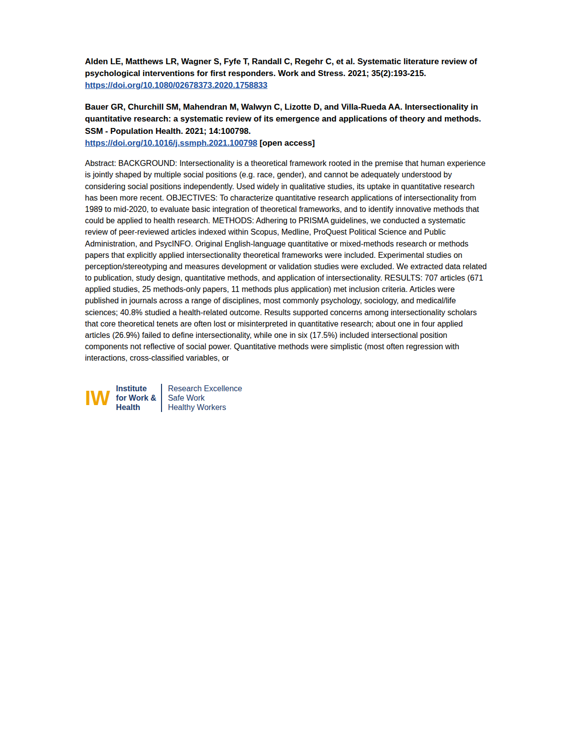Alden LE, Matthews LR, Wagner S, Fyfe T, Randall C, Regehr C, et al. Systematic literature review of psychological interventions for first responders. Work and Stress. 2021; 35(2):193-215.
https://doi.org/10.1080/02678373.2020.1758833
Bauer GR, Churchill SM, Mahendran M, Walwyn C, Lizotte D, and Villa-Rueda AA. Intersectionality in quantitative research: a systematic review of its emergence and applications of theory and methods. SSM - Population Health. 2021; 14:100798.
https://doi.org/10.1016/j.ssmph.2021.100798 [open access]
Abstract: BACKGROUND: Intersectionality is a theoretical framework rooted in the premise that human experience is jointly shaped by multiple social positions (e.g. race, gender), and cannot be adequately understood by considering social positions independently. Used widely in qualitative studies, its uptake in quantitative research has been more recent. OBJECTIVES: To characterize quantitative research applications of intersectionality from 1989 to mid-2020, to evaluate basic integration of theoretical frameworks, and to identify innovative methods that could be applied to health research. METHODS: Adhering to PRISMA guidelines, we conducted a systematic review of peer-reviewed articles indexed within Scopus, Medline, ProQuest Political Science and Public Administration, and PsycINFO. Original English-language quantitative or mixed-methods research or methods papers that explicitly applied intersectionality theoretical frameworks were included. Experimental studies on perception/stereotyping and measures development or validation studies were excluded. We extracted data related to publication, study design, quantitative methods, and application of intersectionality. RESULTS: 707 articles (671 applied studies, 25 methods-only papers, 11 methods plus application) met inclusion criteria. Articles were published in journals across a range of disciplines, most commonly psychology, sociology, and medical/life sciences; 40.8% studied a health-related outcome. Results supported concerns among intersectionality scholars that core theoretical tenets are often lost or misinterpreted in quantitative research; about one in four applied articles (26.9%) failed to define intersectionality, while one in six (17.5%) included intersectional position components not reflective of social power. Quantitative methods were simplistic (most often regression with interactions, cross-classified variables, or
IW Institute
for Work &
Health Research Excellence
Safe Work
Healthy Workers